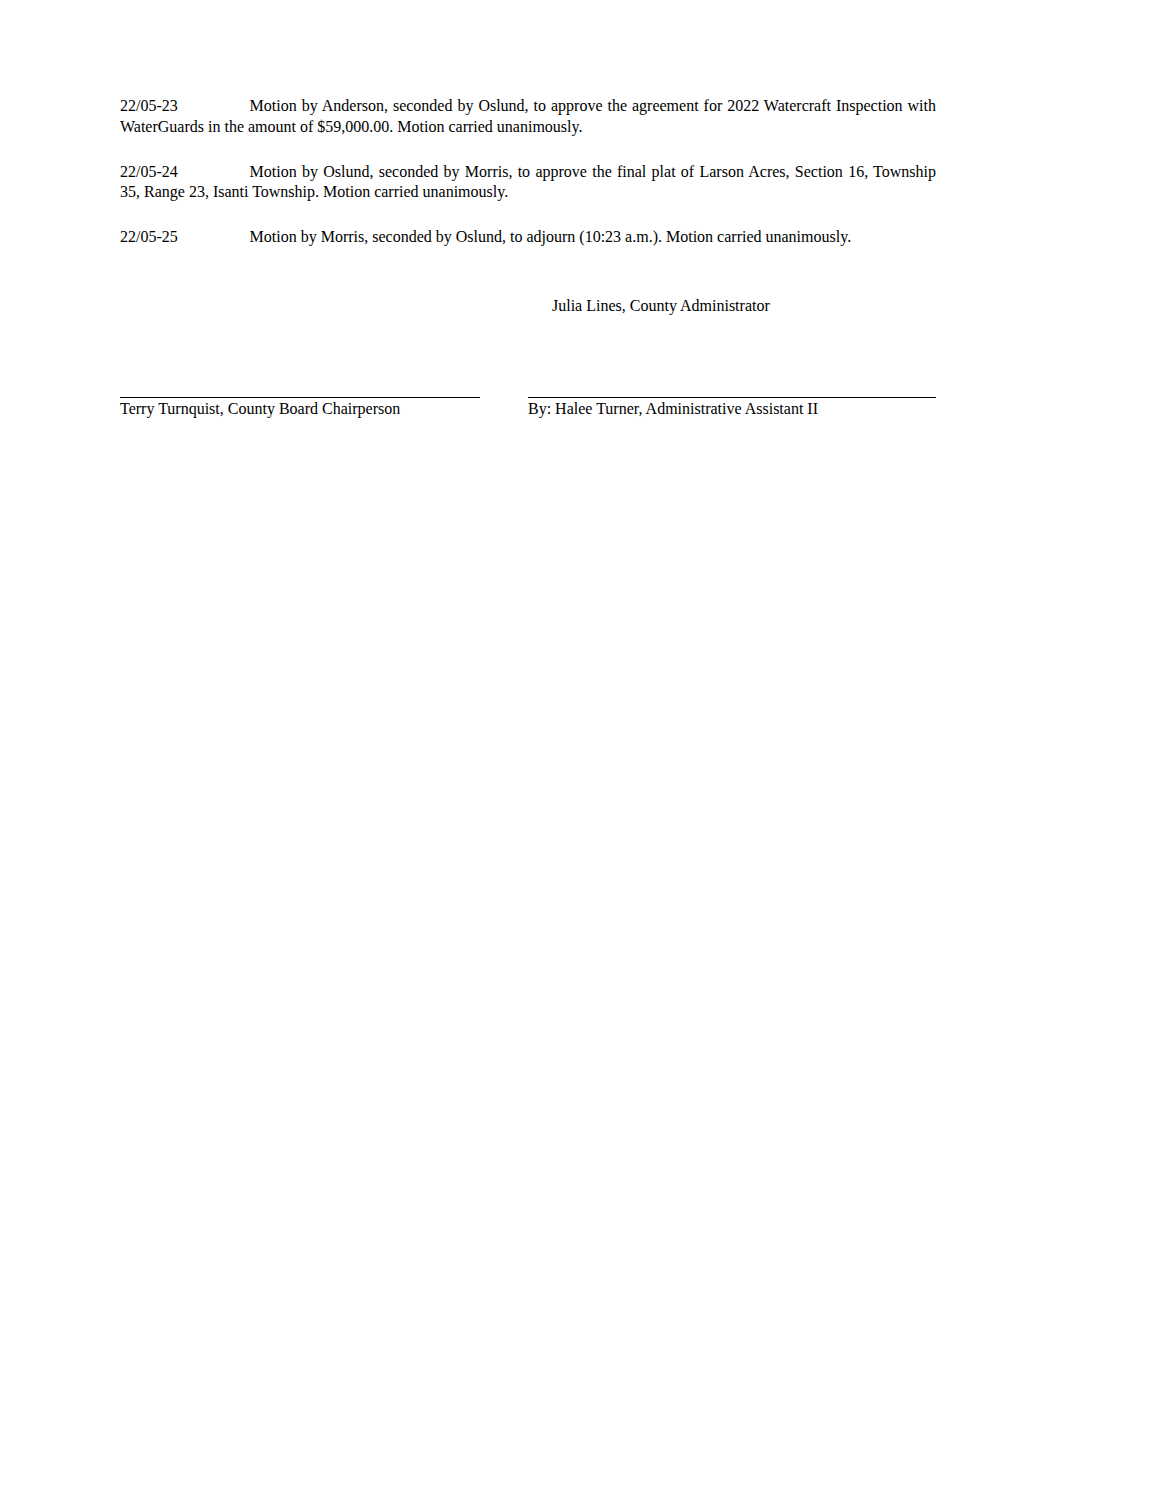22/05-23 Motion by Anderson, seconded by Oslund, to approve the agreement for 2022 Watercraft Inspection with WaterGuards in the amount of $59,000.00. Motion carried unanimously.
22/05-24 Motion by Oslund, seconded by Morris, to approve the final plat of Larson Acres, Section 16, Township 35, Range 23, Isanti Township. Motion carried unanimously.
22/05-25 Motion by Morris, seconded by Oslund, to adjourn (10:23 a.m.). Motion carried unanimously.
Julia Lines, County Administrator
| Terry Turnquist, County Board Chairperson | By: Halee Turner, Administrative Assistant II |